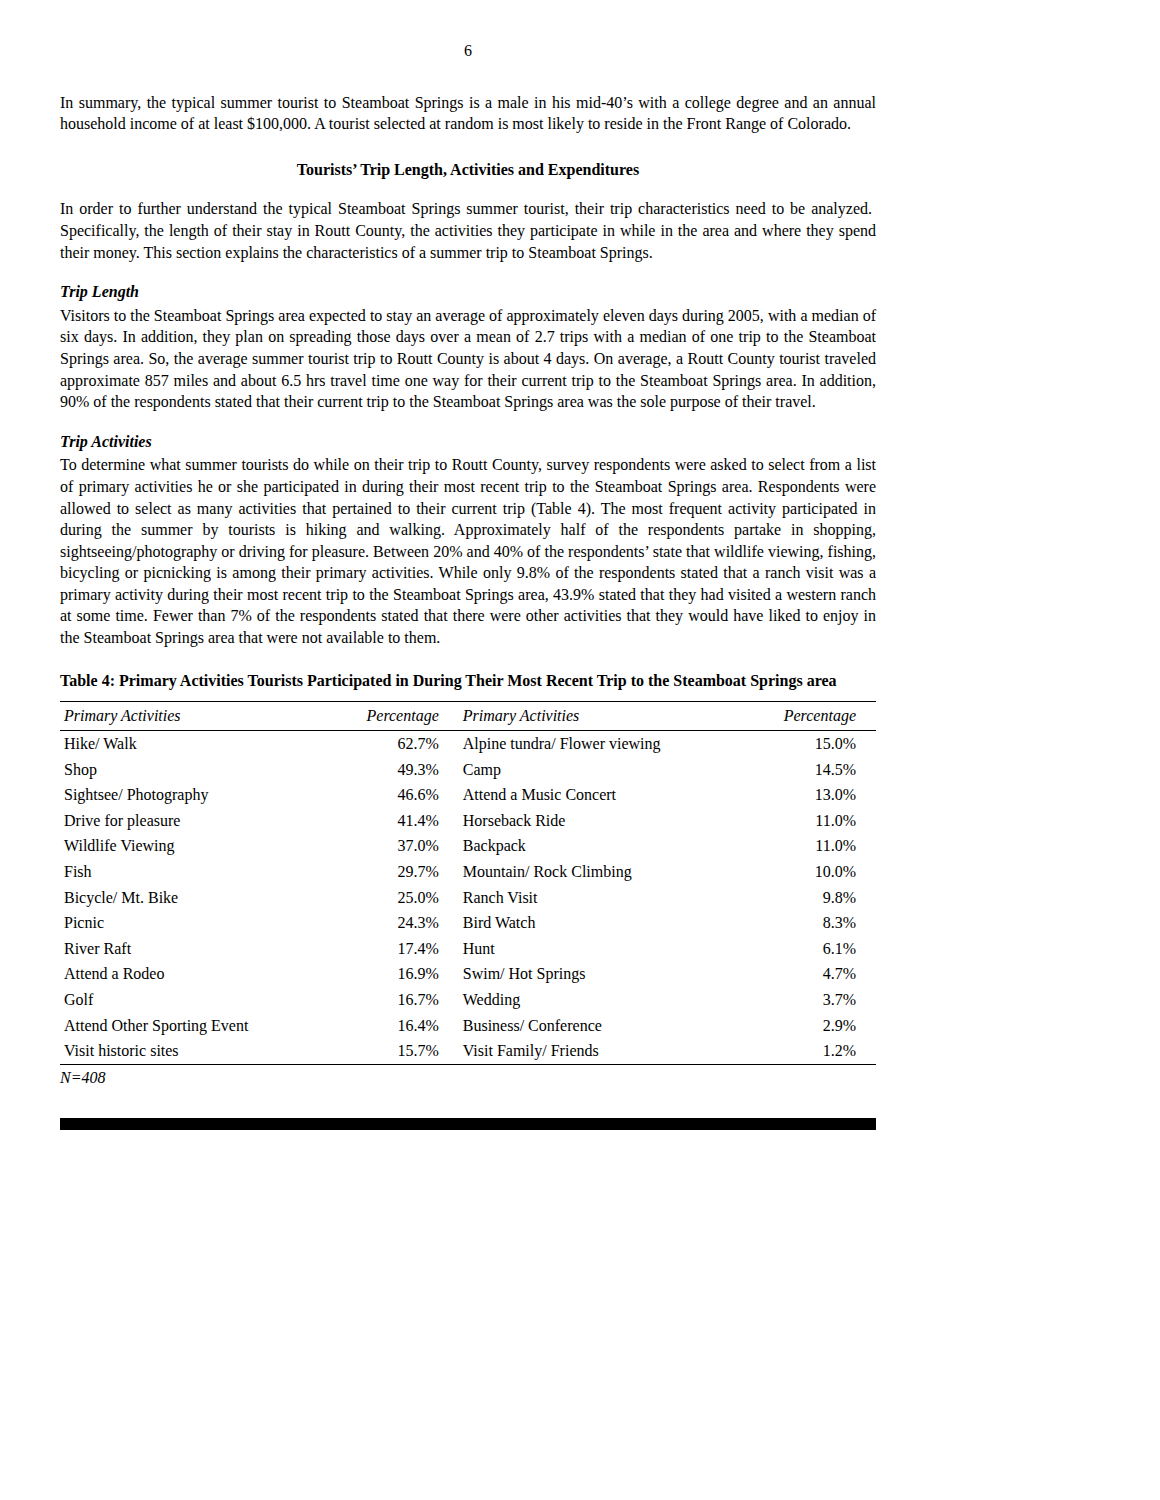6
In summary, the typical summer tourist to Steamboat Springs is a male in his mid-40’s with a college degree and an annual household income of at least $100,000. A tourist selected at random is most likely to reside in the Front Range of Colorado.
Tourists’ Trip Length, Activities and Expenditures
In order to further understand the typical Steamboat Springs summer tourist, their trip characteristics need to be analyzed. Specifically, the length of their stay in Routt County, the activities they participate in while in the area and where they spend their money. This section explains the characteristics of a summer trip to Steamboat Springs.
Trip Length
Visitors to the Steamboat Springs area expected to stay an average of approximately eleven days during 2005, with a median of six days. In addition, they plan on spreading those days over a mean of 2.7 trips with a median of one trip to the Steamboat Springs area. So, the average summer tourist trip to Routt County is about 4 days. On average, a Routt County tourist traveled approximate 857 miles and about 6.5 hrs travel time one way for their current trip to the Steamboat Springs area. In addition, 90% of the respondents stated that their current trip to the Steamboat Springs area was the sole purpose of their travel.
Trip Activities
To determine what summer tourists do while on their trip to Routt County, survey respondents were asked to select from a list of primary activities he or she participated in during their most recent trip to the Steamboat Springs area. Respondents were allowed to select as many activities that pertained to their current trip (Table 4). The most frequent activity participated in during the summer by tourists is hiking and walking. Approximately half of the respondents partake in shopping, sightseeing/photography or driving for pleasure. Between 20% and 40% of the respondents’ state that wildlife viewing, fishing, bicycling or picnicking is among their primary activities. While only 9.8% of the respondents stated that a ranch visit was a primary activity during their most recent trip to the Steamboat Springs area, 43.9% stated that they had visited a western ranch at some time. Fewer than 7% of the respondents stated that there were other activities that they would have liked to enjoy in the Steamboat Springs area that were not available to them.
Table 4: Primary Activities Tourists Participated in During Their Most Recent Trip to the Steamboat Springs area
| Primary Activities | Percentage | Primary Activities | Percentage |
| --- | --- | --- | --- |
| Hike/ Walk | 62.7% | Alpine tundra/ Flower viewing | 15.0% |
| Shop | 49.3% | Camp | 14.5% |
| Sightsee/ Photography | 46.6% | Attend a Music Concert | 13.0% |
| Drive for pleasure | 41.4% | Horseback Ride | 11.0% |
| Wildlife Viewing | 37.0% | Backpack | 11.0% |
| Fish | 29.7% | Mountain/ Rock Climbing | 10.0% |
| Bicycle/ Mt. Bike | 25.0% | Ranch Visit | 9.8% |
| Picnic | 24.3% | Bird Watch | 8.3% |
| River Raft | 17.4% | Hunt | 6.1% |
| Attend a Rodeo | 16.9% | Swim/ Hot Springs | 4.7% |
| Golf | 16.7% | Wedding | 3.7% |
| Attend Other Sporting Event | 16.4% | Business/ Conference | 2.9% |
| Visit historic sites | 15.7% | Visit Family/ Friends | 1.2% |
N=408